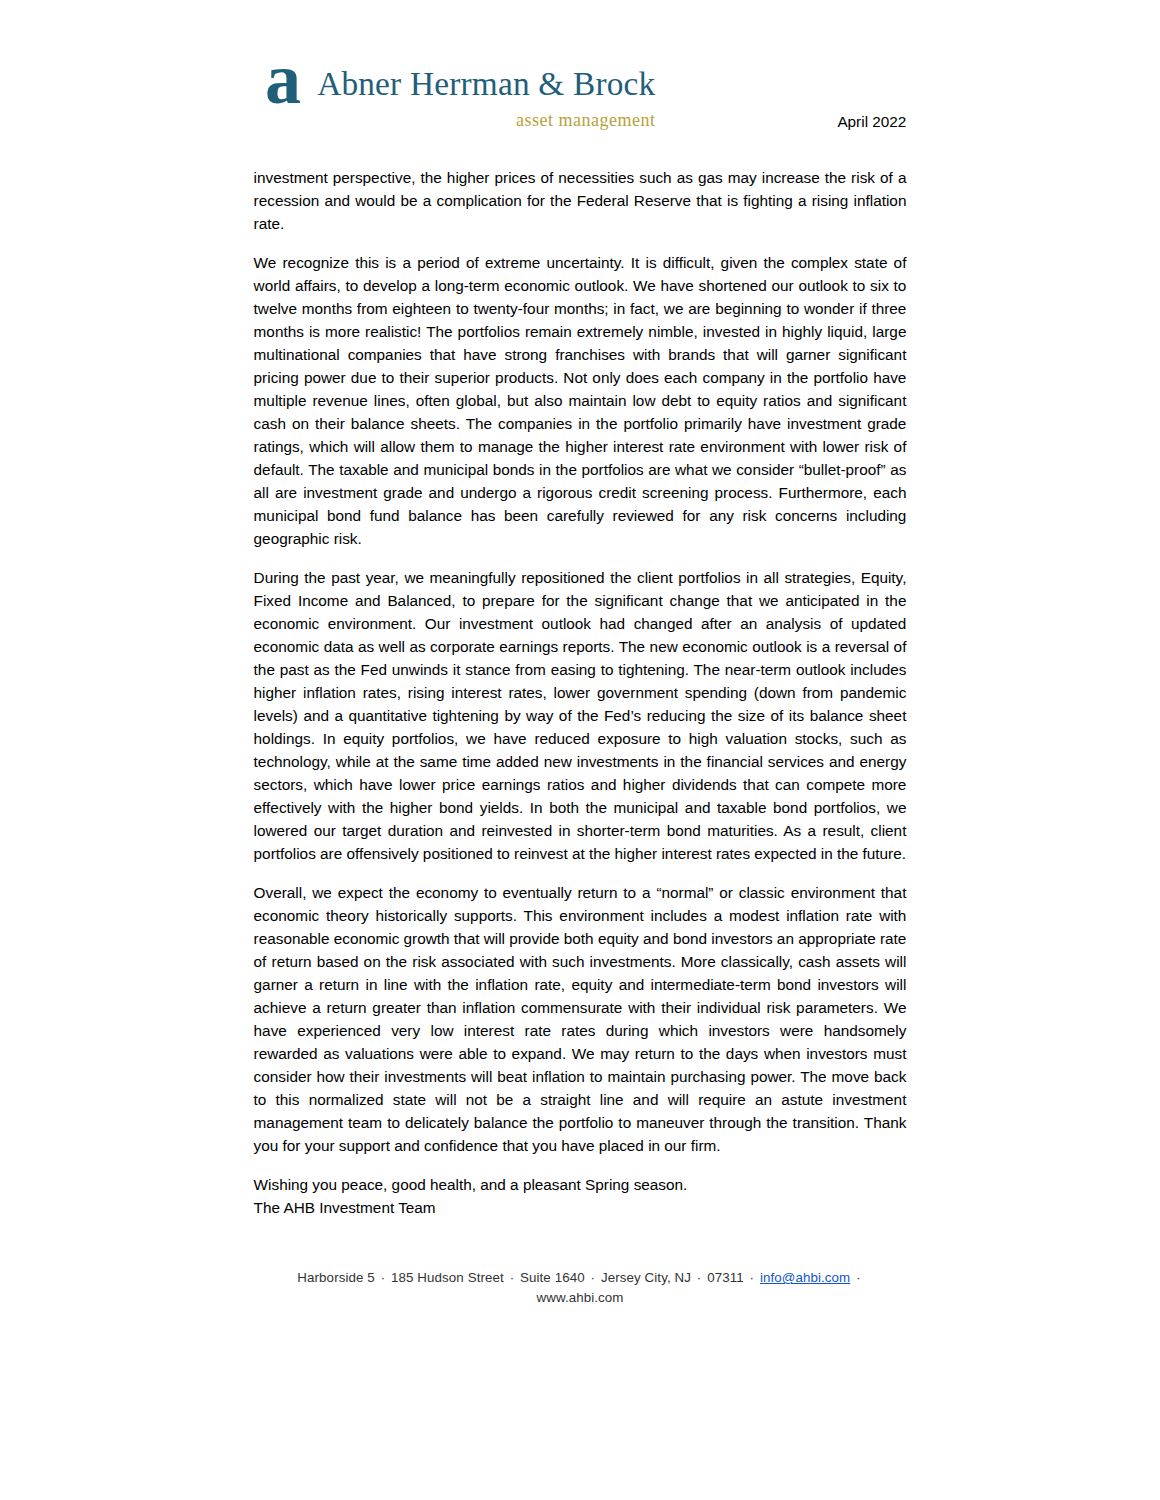a 
Abner Herrman & Brock
asset management
April 2022
investment perspective, the higher prices of necessities such as gas may increase the risk of a recession and would be a complication for the Federal Reserve that is fighting a rising inflation rate.
We recognize this is a period of extreme uncertainty. It is difficult, given the complex state of world affairs, to develop a long-term economic outlook. We have shortened our outlook to six to twelve months from eighteen to twenty-four months; in fact, we are beginning to wonder if three months is more realistic! The portfolios remain extremely nimble, invested in highly liquid, large multinational companies that have strong franchises with brands that will garner significant pricing power due to their superior products. Not only does each company in the portfolio have multiple revenue lines, often global, but also maintain low debt to equity ratios and significant cash on their balance sheets. The companies in the portfolio primarily have investment grade ratings, which will allow them to manage the higher interest rate environment with lower risk of default. The taxable and municipal bonds in the portfolios are what we consider “bullet-proof” as all are investment grade and undergo a rigorous credit screening process. Furthermore, each municipal bond fund balance has been carefully reviewed for any risk concerns including geographic risk.
During the past year, we meaningfully repositioned the client portfolios in all strategies, Equity, Fixed Income and Balanced, to prepare for the significant change that we anticipated in the economic environment. Our investment outlook had changed after an analysis of updated economic data as well as corporate earnings reports. The new economic outlook is a reversal of the past as the Fed unwinds it stance from easing to tightening. The near-term outlook includes higher inflation rates, rising interest rates, lower government spending (down from pandemic levels) and a quantitative tightening by way of the Fed’s reducing the size of its balance sheet holdings. In equity portfolios, we have reduced exposure to high valuation stocks, such as technology, while at the same time added new investments in the financial services and energy sectors, which have lower price earnings ratios and higher dividends that can compete more effectively with the higher bond yields. In both the municipal and taxable bond portfolios, we lowered our target duration and reinvested in shorter-term bond maturities. As a result, client portfolios are offensively positioned to reinvest at the higher interest rates expected in the future.
Overall, we expect the economy to eventually return to a “normal” or classic environment that economic theory historically supports. This environment includes a modest inflation rate with reasonable economic growth that will provide both equity and bond investors an appropriate rate of return based on the risk associated with such investments. More classically, cash assets will garner a return in line with the inflation rate, equity and intermediate-term bond investors will achieve a return greater than inflation commensurate with their individual risk parameters. We have experienced very low interest rate rates during which investors were handsomely rewarded as valuations were able to expand. We may return to the days when investors must consider how their investments will beat inflation to maintain purchasing power. The move back to this normalized state will not be a straight line and will require an astute investment management team to delicately balance the portfolio to maneuver through the transition. Thank you for your support and confidence that you have placed in our firm.
Wishing you peace, good health, and a pleasant Spring season.
The AHB Investment Team
Harborside 5 · 185 Hudson Street · Suite 1640 · Jersey City, NJ · 07311 · info@ahbi.com · www.ahbi.com